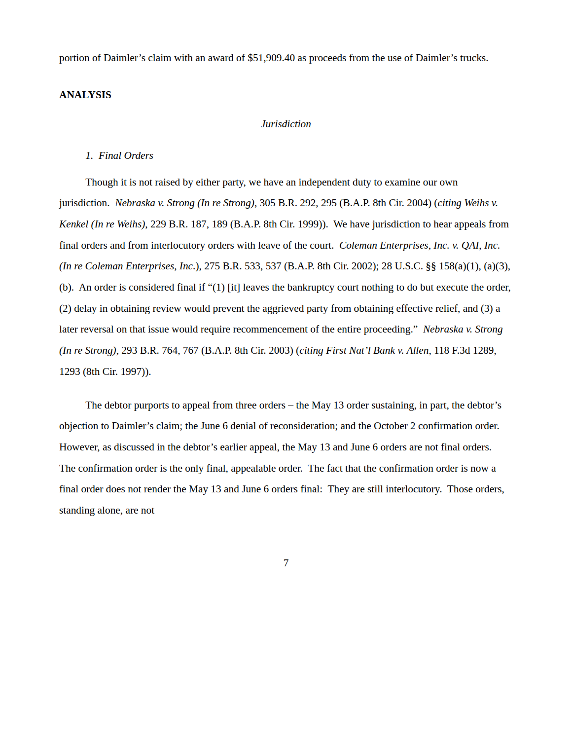portion of Daimler’s claim with an award of $51,909.40 as proceeds from the use of Daimler’s trucks.
ANALYSIS
Jurisdiction
1. Final Orders
Though it is not raised by either party, we have an independent duty to examine our own jurisdiction. Nebraska v. Strong (In re Strong), 305 B.R. 292, 295 (B.A.P. 8th Cir. 2004) (citing Weihs v. Kenkel (In re Weihs), 229 B.R. 187, 189 (B.A.P. 8th Cir. 1999)). We have jurisdiction to hear appeals from final orders and from interlocutory orders with leave of the court. Coleman Enterprises, Inc. v. QAI, Inc. (In re Coleman Enterprises, Inc.), 275 B.R. 533, 537 (B.A.P. 8th Cir. 2002); 28 U.S.C. §§ 158(a)(1), (a)(3), (b). An order is considered final if “(1) [it] leaves the bankruptcy court nothing to do but execute the order, (2) delay in obtaining review would prevent the aggrieved party from obtaining effective relief, and (3) a later reversal on that issue would require recommencement of the entire proceeding.” Nebraska v. Strong (In re Strong), 293 B.R. 764, 767 (B.A.P. 8th Cir. 2003) (citing First Nat’l Bank v. Allen, 118 F.3d 1289, 1293 (8th Cir. 1997)).
The debtor purports to appeal from three orders – the May 13 order sustaining, in part, the debtor’s objection to Daimler’s claim; the June 6 denial of reconsideration; and the October 2 confirmation order. However, as discussed in the debtor’s earlier appeal, the May 13 and June 6 orders are not final orders. The confirmation order is the only final, appealable order. The fact that the confirmation order is now a final order does not render the May 13 and June 6 orders final: They are still interlocutory. Those orders, standing alone, are not
7